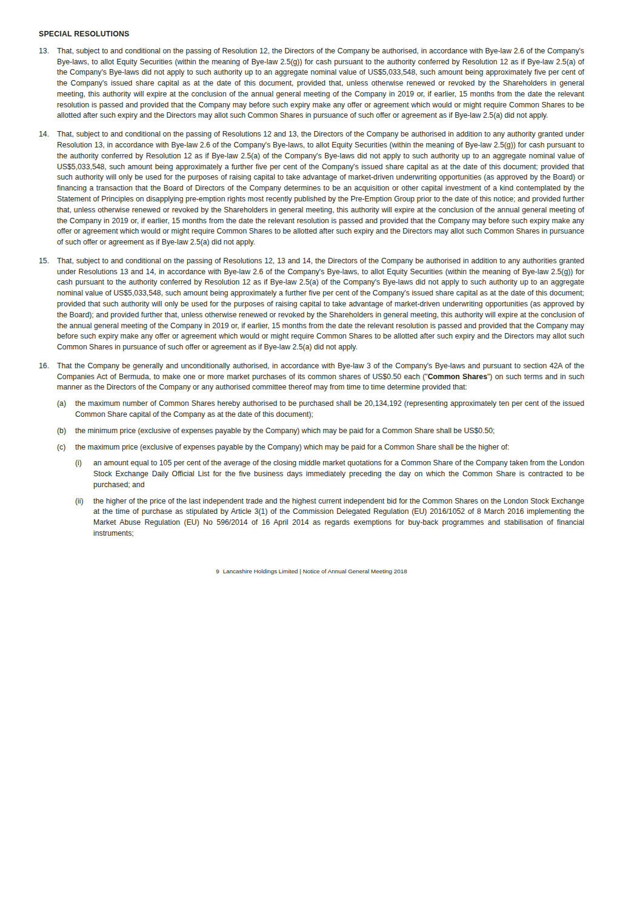Special Resolutions
That, subject to and conditional on the passing of Resolution 12, the Directors of the Company be authorised, in accordance with Bye-law 2.6 of the Company's Bye-laws, to allot Equity Securities (within the meaning of Bye-law 2.5(g)) for cash pursuant to the authority conferred by Resolution 12 as if Bye-law 2.5(a) of the Company's Bye-laws did not apply to such authority up to an aggregate nominal value of US$5,033,548, such amount being approximately five per cent of the Company's issued share capital as at the date of this document, provided that, unless otherwise renewed or revoked by the Shareholders in general meeting, this authority will expire at the conclusion of the annual general meeting of the Company in 2019 or, if earlier, 15 months from the date the relevant resolution is passed and provided that the Company may before such expiry make any offer or agreement which would or might require Common Shares to be allotted after such expiry and the Directors may allot such Common Shares in pursuance of such offer or agreement as if Bye-law 2.5(a) did not apply.
That, subject to and conditional on the passing of Resolutions 12 and 13, the Directors of the Company be authorised in addition to any authority granted under Resolution 13, in accordance with Bye-law 2.6 of the Company's Bye-laws, to allot Equity Securities (within the meaning of Bye-law 2.5(g)) for cash pursuant to the authority conferred by Resolution 12 as if Bye-law 2.5(a) of the Company's Bye-laws did not apply to such authority up to an aggregate nominal value of US$5,033,548, such amount being approximately a further five per cent of the Company's issued share capital as at the date of this document; provided that such authority will only be used for the purposes of raising capital to take advantage of market-driven underwriting opportunities (as approved by the Board) or financing a transaction that the Board of Directors of the Company determines to be an acquisition or other capital investment of a kind contemplated by the Statement of Principles on disapplying pre-emption rights most recently published by the Pre-Emption Group prior to the date of this notice; and provided further that, unless otherwise renewed or revoked by the Shareholders in general meeting, this authority will expire at the conclusion of the annual general meeting of the Company in 2019 or, if earlier, 15 months from the date the relevant resolution is passed and provided that the Company may before such expiry make any offer or agreement which would or might require Common Shares to be allotted after such expiry and the Directors may allot such Common Shares in pursuance of such offer or agreement as if Bye-law 2.5(a) did not apply.
That, subject to and conditional on the passing of Resolutions 12, 13 and 14, the Directors of the Company be authorised in addition to any authorities granted under Resolutions 13 and 14, in accordance with Bye-law 2.6 of the Company's Bye-laws, to allot Equity Securities (within the meaning of Bye-law 2.5(g)) for cash pursuant to the authority conferred by Resolution 12 as if Bye-law 2.5(a) of the Company's Bye-laws did not apply to such authority up to an aggregate nominal value of US$5,033,548, such amount being approximately a further five per cent of the Company's issued share capital as at the date of this document; provided that such authority will only be used for the purposes of raising capital to take advantage of market-driven underwriting opportunities (as approved by the Board); and provided further that, unless otherwise renewed or revoked by the Shareholders in general meeting, this authority will expire at the conclusion of the annual general meeting of the Company in 2019 or, if earlier, 15 months from the date the relevant resolution is passed and provided that the Company may before such expiry make any offer or agreement which would or might require Common Shares to be allotted after such expiry and the Directors may allot such Common Shares in pursuance of such offer or agreement as if Bye-law 2.5(a) did not apply.
That the Company be generally and unconditionally authorised, in accordance with Bye-law 3 of the Company's Bye-laws and pursuant to section 42A of the Companies Act of Bermuda, to make one or more market purchases of its common shares of US$0.50 each ("Common Shares") on such terms and in such manner as the Directors of the Company or any authorised committee thereof may from time to time determine provided that:
the maximum number of Common Shares hereby authorised to be purchased shall be 20,134,192 (representing approximately ten per cent of the issued Common Share capital of the Company as at the date of this document);
the minimum price (exclusive of expenses payable by the Company) which may be paid for a Common Share shall be US$0.50;
the maximum price (exclusive of expenses payable by the Company) which may be paid for a Common Share shall be the higher of:
an amount equal to 105 per cent of the average of the closing middle market quotations for a Common Share of the Company taken from the London Stock Exchange Daily Official List for the five business days immediately preceding the day on which the Common Share is contracted to be purchased; and
the higher of the price of the last independent trade and the highest current independent bid for the Common Shares on the London Stock Exchange at the time of purchase as stipulated by Article 3(1) of the Commission Delegated Regulation (EU) 2016/1052 of 8 March 2016 implementing the Market Abuse Regulation (EU) No 596/2014 of 16 April 2014 as regards exemptions for buy-back programmes and stabilisation of financial instruments;
9 Lancashire Holdings Limited | Notice of Annual General Meeting 2018